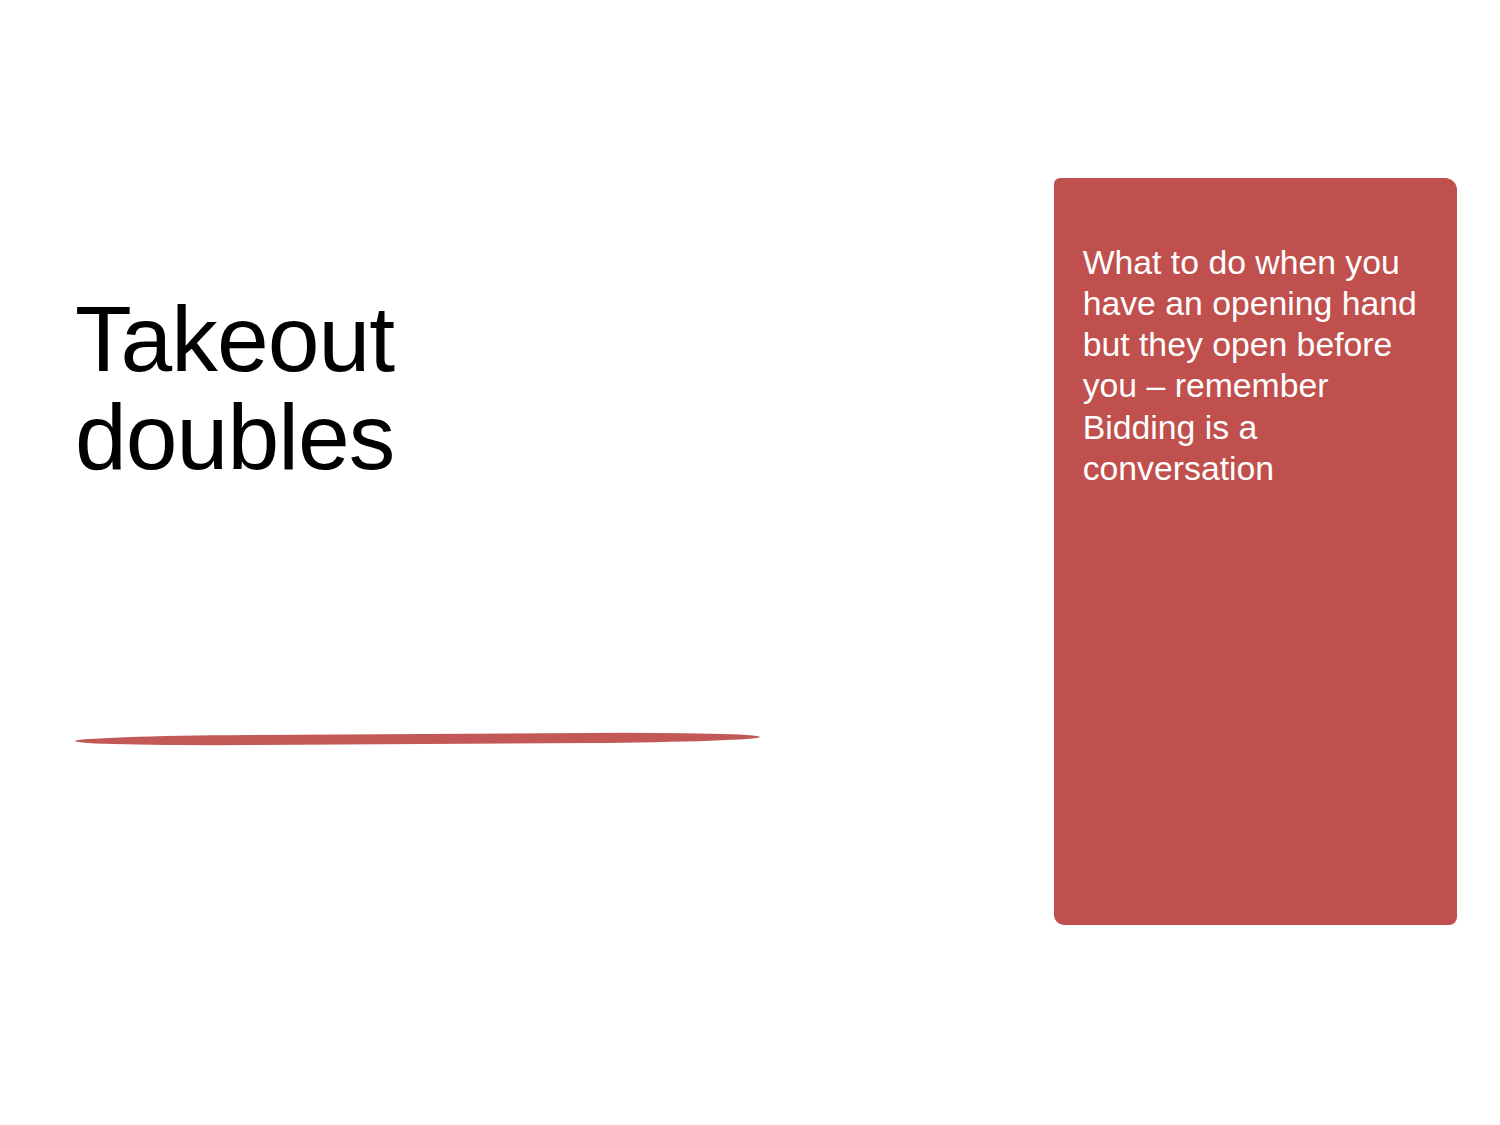Takeout
doubles
What to do when you have an opening hand but they open before you – remember Bidding is a conversation